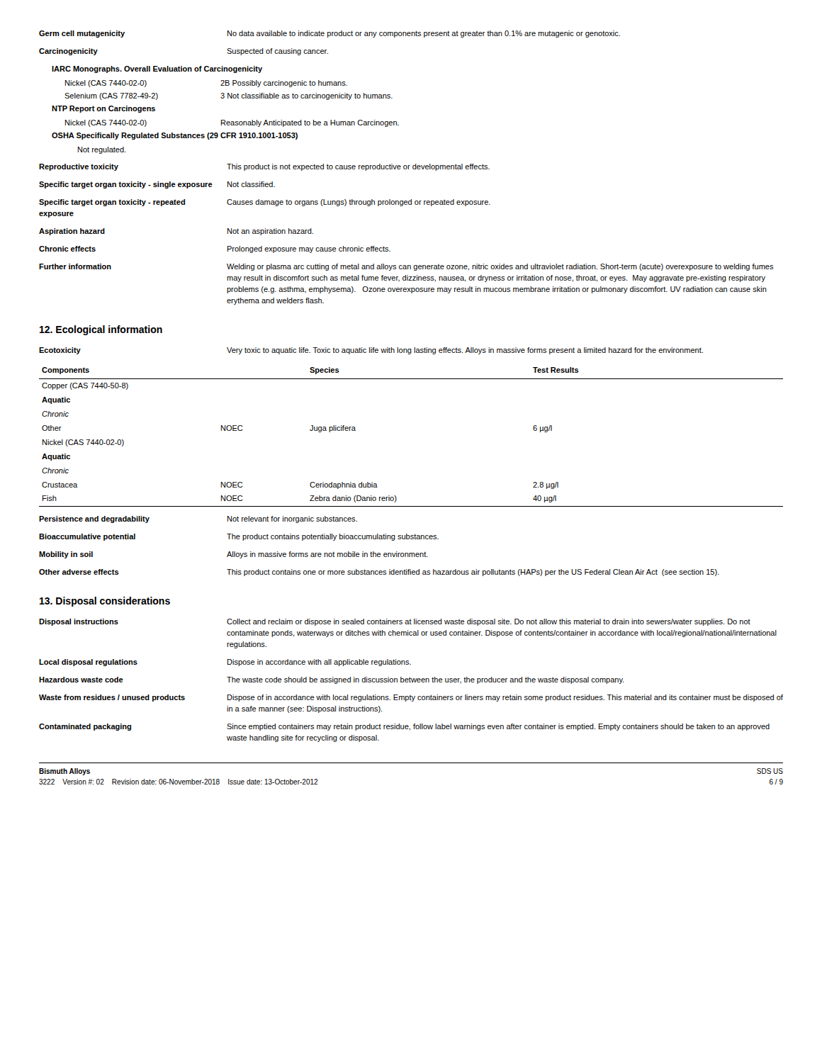Germ cell mutagenicity
No data available to indicate product or any components present at greater than 0.1% are mutagenic or genotoxic.
Carcinogenicity
Suspected of causing cancer.
IARC Monographs. Overall Evaluation of Carcinogenicity
Nickel (CAS 7440-02-0)
2B Possibly carcinogenic to humans.
Selenium (CAS 7782-49-2)
3 Not classifiable as to carcinogenicity to humans.
NTP Report on Carcinogens
Nickel (CAS 7440-02-0)
Reasonably Anticipated to be a Human Carcinogen.
OSHA Specifically Regulated Substances (29 CFR 1910.1001-1053)
Not regulated.
Reproductive toxicity
This product is not expected to cause reproductive or developmental effects.
Specific target organ toxicity - single exposure
Not classified.
Specific target organ toxicity - repeated exposure
Causes damage to organs (Lungs) through prolonged or repeated exposure.
Aspiration hazard
Not an aspiration hazard.
Chronic effects
Prolonged exposure may cause chronic effects.
Further information
Welding or plasma arc cutting of metal and alloys can generate ozone, nitric oxides and ultraviolet radiation. Short-term (acute) overexposure to welding fumes may result in discomfort such as metal fume fever, dizziness, nausea, or dryness or irritation of nose, throat, or eyes. May aggravate pre-existing respiratory problems (e.g. asthma, emphysema). Ozone overexposure may result in mucous membrane irritation or pulmonary discomfort. UV radiation can cause skin erythema and welders flash.
12. Ecological information
Ecotoxicity
Very toxic to aquatic life. Toxic to aquatic life with long lasting effects. Alloys in massive forms present a limited hazard for the environment.
| Components | | Species | Test Results |
| --- | --- | --- | --- |
| Copper (CAS 7440-50-8) | | | |
| Aquatic | | | |
| Chronic | | | |
| Other | NOEC | Juga plicifera | 6 µg/l |
| Nickel (CAS 7440-02-0) | | | |
| Aquatic | | | |
| Chronic | | | |
| Crustacea | NOEC | Ceriodaphnia dubia | 2.8 µg/l |
| Fish | NOEC | Zebra danio (Danio rerio) | 40 µg/l |
Persistence and degradability
Not relevant for inorganic substances.
Bioaccumulative potential
The product contains potentially bioaccumulating substances.
Mobility in soil
Alloys in massive forms are not mobile in the environment.
Other adverse effects
This product contains one or more substances identified as hazardous air pollutants (HAPs) per the US Federal Clean Air Act (see section 15).
13. Disposal considerations
Disposal instructions
Collect and reclaim or dispose in sealed containers at licensed waste disposal site. Do not allow this material to drain into sewers/water supplies. Do not contaminate ponds, waterways or ditches with chemical or used container. Dispose of contents/container in accordance with local/regional/national/international regulations.
Local disposal regulations
Dispose in accordance with all applicable regulations.
Hazardous waste code
The waste code should be assigned in discussion between the user, the producer and the waste disposal company.
Waste from residues / unused products
Dispose of in accordance with local regulations. Empty containers or liners may retain some product residues. This material and its container must be disposed of in a safe manner (see: Disposal instructions).
Contaminated packaging
Since emptied containers may retain product residue, follow label warnings even after container is emptied. Empty containers should be taken to an approved waste handling site for recycling or disposal.
Bismuth Alloys
3222 Version #: 02 Revision date: 06-November-2018 Issue date: 13-October-2012
SDS US
6 / 9